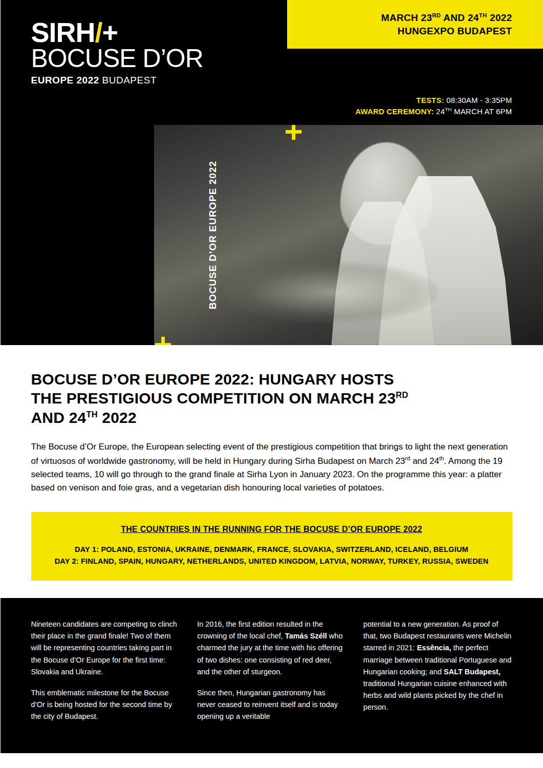SIRH/+
BOCUSE D’OR
EUROPE 2022 BUDAPEST
MARCH 23RD AND 24TH 2022
HUNGEXPO BUDAPEST
TESTS: 08:30AM - 3:35PM
AWARD CEREMONY: 24TH MARCH AT 6PM
BOCUSE D’OR EUROPE 2022
+ +
BOCUSE D’OR EUROPE 2022: HUNGARY HOSTS
THE PRESTIGIOUS COMPETITION ON MARCH 23RD
AND 24TH 2022
The Bocuse d’Or Europe, the European selecting event of the prestigious competition that brings to light the next generation of virtuosos of worldwide gastronomy, will be held in Hungary during Sirha Budapest on March 23rd and 24th. Among the 19 selected teams, 10 will go through to the grand finale at Sirha Lyon in January 2023. On the programme this year: a platter based on venison and foie gras, and a vegetarian dish honouring local varieties of potatoes.
THE COUNTRIES IN THE RUNNING FOR THE BOCUSE D’OR EUROPE 2022
DAY 1: POLAND, ESTONIA, UKRAINE, DENMARK, FRANCE, SLOVAKIA, SWITZERLAND, ICELAND, BELGIUM
DAY 2: FINLAND, SPAIN, HUNGARY, NETHERLANDS, UNITED KINGDOM, LATVIA, NORWAY, TURKEY, RUSSIA, SWEDEN
Nineteen candidates are competing to clinch their place in the grand finale! Two of them will be representing countries taking part in the Bocuse d’Or Europe for the first time: Slovakia and Ukraine.
This emblematic milestone for the Bocuse d’Or is being hosted for the second time by the city of Budapest.
In 2016, the first edition resulted in the crowning of the local chef, Tamás Széll who charmed the jury at the time with his offering of two dishes: one consisting of red deer, and the other of sturgeon.
Since then, Hungarian gastronomy has never ceased to reinvent itself and is today opening up a veritable
potential to a new generation. As proof of that, two Budapest restaurants were Michelin starred in 2021: Essência, the perfect marriage between traditional Portuguese and Hungarian cooking; and SALT Budapest, traditional Hungarian cuisine enhanced with herbs and wild plants picked by the chef in person.